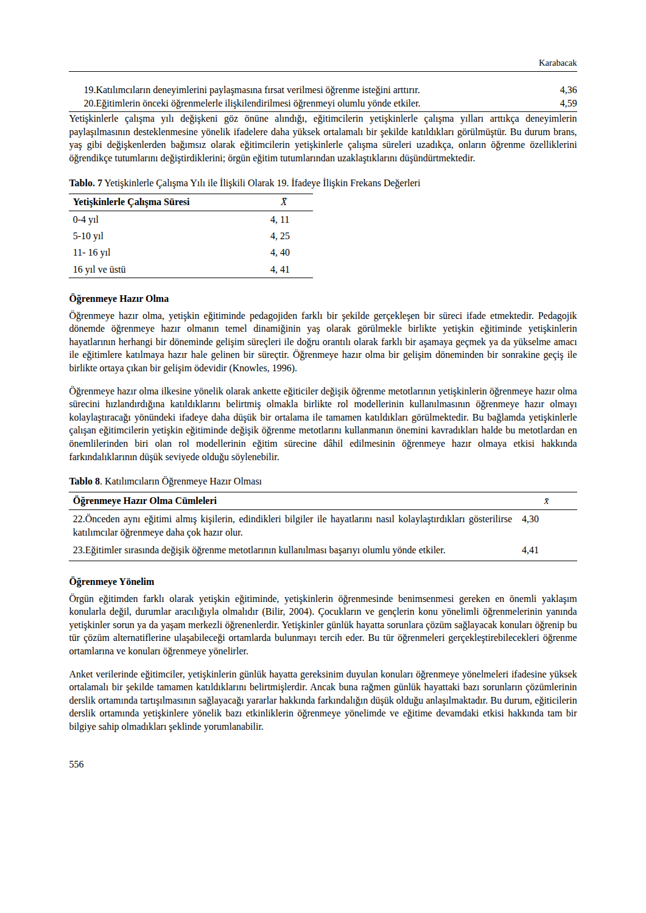Karabacak
19.Katılımcıların deneyimlerini paylaşmasına fırsat verilmesi öğrenme isteğini arttırır. 4,36
20.Eğitimlerin önceki öğrenmelerle ilişkilendirilmesi öğrenmeyi olumlu yönde etkiler. 4,59
Yetişkinlerle çalışma yılı değişkeni göz önüne alındığı, eğitimcilerin yetişkinlerle çalışma yılları arttıkça deneyimlerin paylaşılmasının desteklenmesine yönelik ifadelere daha yüksek ortalamalı bir şekilde katıldıkları görülmüştür. Bu durum brans, yaş gibi değişkenlerden bağımsız olarak eğitimcilerin yetişkinlerle çalışma süreleri uzadıkça, onların öğrenme özelliklerini öğrendikçe tutumlarını değiştirdiklerini; örgün eğitim tutumlarından uzaklaştıklarını düşündürtmektedir.
Tablo. 7 Yetişkinlerle Çalışma Yılı ile İlişkili Olarak 19. İfadeye İlişkin Frekans Değerleri
| Yetişkinlerle Çalışma Süresi | X̄ |
| --- | --- |
| 0-4 yıl | 4, 11 |
| 5-10 yıl | 4, 25 |
| 11- 16 yıl | 4, 40 |
| 16 yıl ve üstü | 4, 41 |
Öğrenmeye Hazır Olma
Öğrenmeye hazır olma, yetişkin eğitiminde pedagojiden farklı bir şekilde gerçekleşen bir süreci ifade etmektedir. Pedagojik dönemde öğrenmeye hazır olmanın temel dinamiğinin yaş olarak görülmekle birlikte yetişkin eğitiminde yetişkinlerin hayatlarının herhangi bir döneminde gelişim süreçleri ile doğru orantılı olarak farklı bir aşamaya geçmek ya da yükselme amacı ile eğitimlere katılmaya hazır hale gelinen bir süreçtir. Öğrenmeye hazır olma bir gelişim döneminden bir sonrakine geçiş ile birlikte ortaya çıkan bir gelişim ödevidir (Knowles, 1996).
Öğrenmeye hazır olma ilkesine yönelik olarak ankette eğiticiler değişik öğrenme metotlarının yetişkinlerin öğrenmeye hazır olma sürecini hızlandırdığına katıldıklarını belirtmiş olmakla birlikte rol modellerinin kullanılmasının öğrenmeye hazır olmayı kolaylaştıracağı yönündeki ifadeye daha düşük bir ortalama ile tamamen katıldıkları görülmektedir. Bu bağlamda yetişkinlerle çalışan eğitimcilerin yetişkin eğitiminde değişik öğrenme metotlarını kullanmanın önemini kavradıkları halde bu metotlardan en önemlilerinden biri olan rol modellerinin eğitim sürecine dâhil edilmesinin öğrenmeye hazır olmaya etkisi hakkında farkındalıklarının düşük seviyede olduğu söylenebilir.
Tablo 8. Katılımcıların Öğrenmeye Hazır Olması
| Öğrenmeye Hazır Olma Cümleleri | x̄ |
| --- | --- |
| 22.Önceden aynı eğitimi almış kişilerin, edindikleri bilgiler ile hayatlarını nasıl kolaylaştırdıkları gösterilirse katılımcılar öğrenmeye daha çok hazır olur. | 4,30 |
| 23.Eğitimler sırasında değişik öğrenme metotlarının kullanılması başarıyı olumlu yönde etkiler. | 4,41 |
Öğrenmeye Yönelim
Örgün eğitimden farklı olarak yetişkin eğitiminde, yetişkinlerin öğrenmesinde benimsenmesi gereken en önemli yaklaşım konularla değil, durumlar aracılığıyla olmalıdır (Bilir, 2004). Çocukların ve gençlerin konu yönelimli öğrenmelerinin yanında yetişkinler sorun ya da yaşam merkezli öğrenenlerdir. Yetişkinler günlük hayatta sorunlara çözüm sağlayacak konuları öğrenip bu tür çözüm alternatiflerine ulaşabileceği ortamlarda bulunmayı tercih eder. Bu tür öğrenmeleri gerçekleştirebilecekleri öğrenme ortamlarına ve konuları öğrenmeye yönelirler.
Anket verilerinde eğitimciler, yetişkinlerin günlük hayatta gereksinim duyulan konuları öğrenmeye yönelmeleri ifadesine yüksek ortalamalı bir şekilde tamamen katıldıklarını belirtmişlerdir. Ancak buna rağmen günlük hayattaki bazı sorunların çözümlerinin derslik ortamında tartışılmasının sağlayacağı yararlar hakkında farkındalığın düşük olduğu anlaşılmaktadır. Bu durum, eğiticilerin derslik ortamında yetişkinlere yönelik bazı etkinliklerin öğrenmeye yönelimde ve eğitime devamdaki etkisi hakkında tam bir bilgiye sahip olmadıkları şeklinde yorumlanabilir.
556